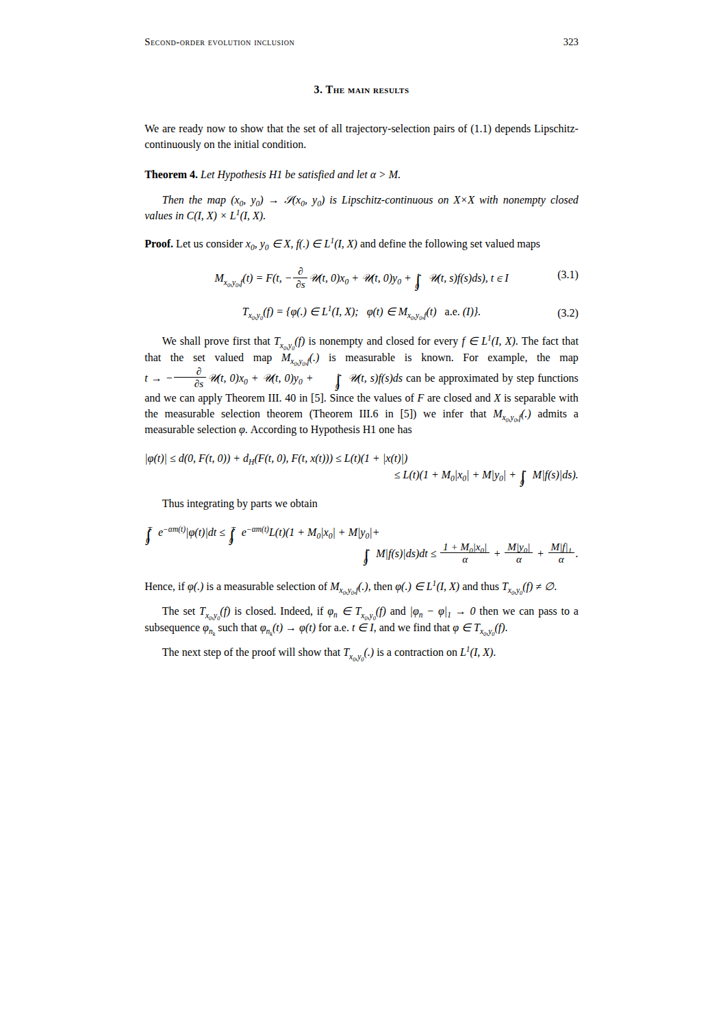Second-order evolution inclusion 323
3. The main results
We are ready now to show that the set of all trajectory-selection pairs of (1.1) depends Lipschitz-continuously on the initial condition.
Theorem 4. Let Hypothesis H1 be satisfied and let α > M.
Then the map (x0, y0) → 𝒮(x0, y0) is Lipschitz-continuous on X×X with nonempty closed values in C(I, X) × L1(I, X).
Proof. Let us consider x0, y0 ∈ X, f(.) ∈ L1(I, X) and define the following set valued maps
Mx0,y0,f(t) = F(t, −∂∂s 𝒰(t, 0)x0 + 𝒰(t, 0)y0 + t∫0 𝒰(t, s)f(s)ds), t ∈ I (3.1)
Tx0,y0(f) = {φ(.) ∈ L1(I, X); φ(t) ∈ Mx0,y0,f(t) a.e. (I)}. (3.2)
We shall prove first that Tx0,y0(f) is nonempty and closed for every f ∈ L1(I, X). The fact that that the set valued map Mx0,y0,f(.) is measurable is known. For example, the map t → −∂∂s 𝒰(t, 0)x0 + 𝒰(t, 0)y0 + t∫0 𝒰(t, s)f(s)ds can be approximated by step functions and we can apply Theorem III. 40 in [5]. Since the values of F are closed and X is separable with the measurable selection theorem (Theorem III.6 in [5]) we infer that Mx0,y0,f(.) admits a measurable selection φ. According to Hypothesis H1 one has
|φ(t)| ≤ d(0, F(t, 0)) + dH(F(t, 0), F(t, x(t))) ≤ L(t)(1 + |x(t)|)
≤ L(t)(1 + M0|x0| + M|y0| + t∫0 M|f(s)|ds).
Thus integrating by parts we obtain
T∫0e−αm(t)|φ(t)|dt ≤ T∫0e−αm(t)L(t)(1 + M0|x0| + M|y0|+
t∫0 M|f(s)|ds)dt ≤ 1 + M0|x0|α + M|y0|α + M|f|1 α.
Hence, if φ(.) is a measurable selection of Mx0,y0,f(.), then φ(.) ∈ L1(I, X) and thus Tx0,y0(f) ≠ ∅.
The set Tx0,y0(f) is closed. Indeed, if φn ∈ Tx0,y0(f) and |φn − φ|1 → 0 then we can pass to a subsequence φnk such that φnk(t) → φ(t) for a.e. t ∈ I, and we find that φ ∈ Tx0,y0(f).
The next step of the proof will show that Tx0,y0(.) is a contraction on L1(I, X).